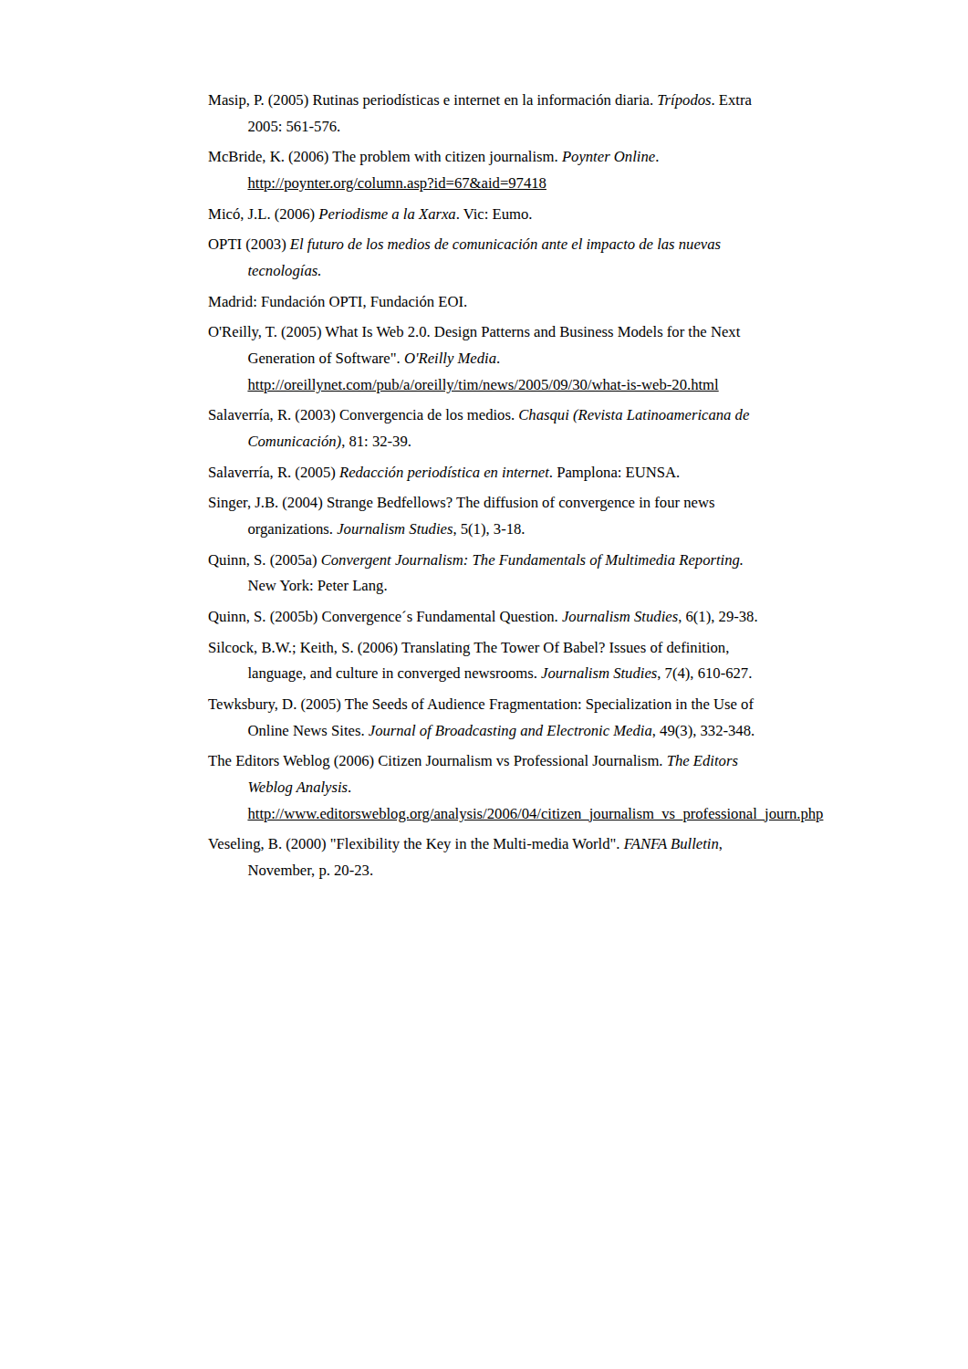Masip, P. (2005) Rutinas periodísticas e internet en la información diaria. Trípodos. Extra 2005: 561-576.
McBride, K. (2006) The problem with citizen journalism. Poynter Online.
http://poynter.org/column.asp?id=67&aid=97418
Micó, J.L. (2006) Periodisme a la Xarxa. Vic: Eumo.
OPTI (2003) El futuro de los medios de comunicación ante el impacto de las nuevas tecnologías.
Madrid: Fundación OPTI, Fundación EOI.
O'Reilly, T. (2005) What Is Web 2.0. Design Patterns and Business Models for the Next Generation of Software". O'Reilly Media.
http://oreillynet.com/pub/a/oreilly/tim/news/2005/09/30/what-is-web-20.html
Salaverría, R. (2003) Convergencia de los medios. Chasqui (Revista Latinoamericana de Comunicación), 81: 32-39.
Salaverría, R. (2005) Redacción periodística en internet. Pamplona: EUNSA.
Singer, J.B. (2004) Strange Bedfellows? The diffusion of convergence in four news organizations. Journalism Studies, 5(1), 3-18.
Quinn, S. (2005a) Convergent Journalism: The Fundamentals of Multimedia Reporting. New York: Peter Lang.
Quinn, S. (2005b) Convergence´s Fundamental Question. Journalism Studies, 6(1), 29-38.
Silcock, B.W.; Keith, S. (2006) Translating The Tower Of Babel? Issues of definition, language, and culture in converged newsrooms. Journalism Studies, 7(4), 610-627.
Tewksbury, D. (2005) The Seeds of Audience Fragmentation: Specialization in the Use of Online News Sites. Journal of Broadcasting and Electronic Media, 49(3), 332-348.
The Editors Weblog (2006) Citizen Journalism vs Professional Journalism. The Editors Weblog Analysis.
http://www.editorsweblog.org/analysis/2006/04/citizen_journalism_vs_professional_journ.php
Veseling, B. (2000) "Flexibility the Key in the Multi-media World". FANFA Bulletin, November, p. 20-23.